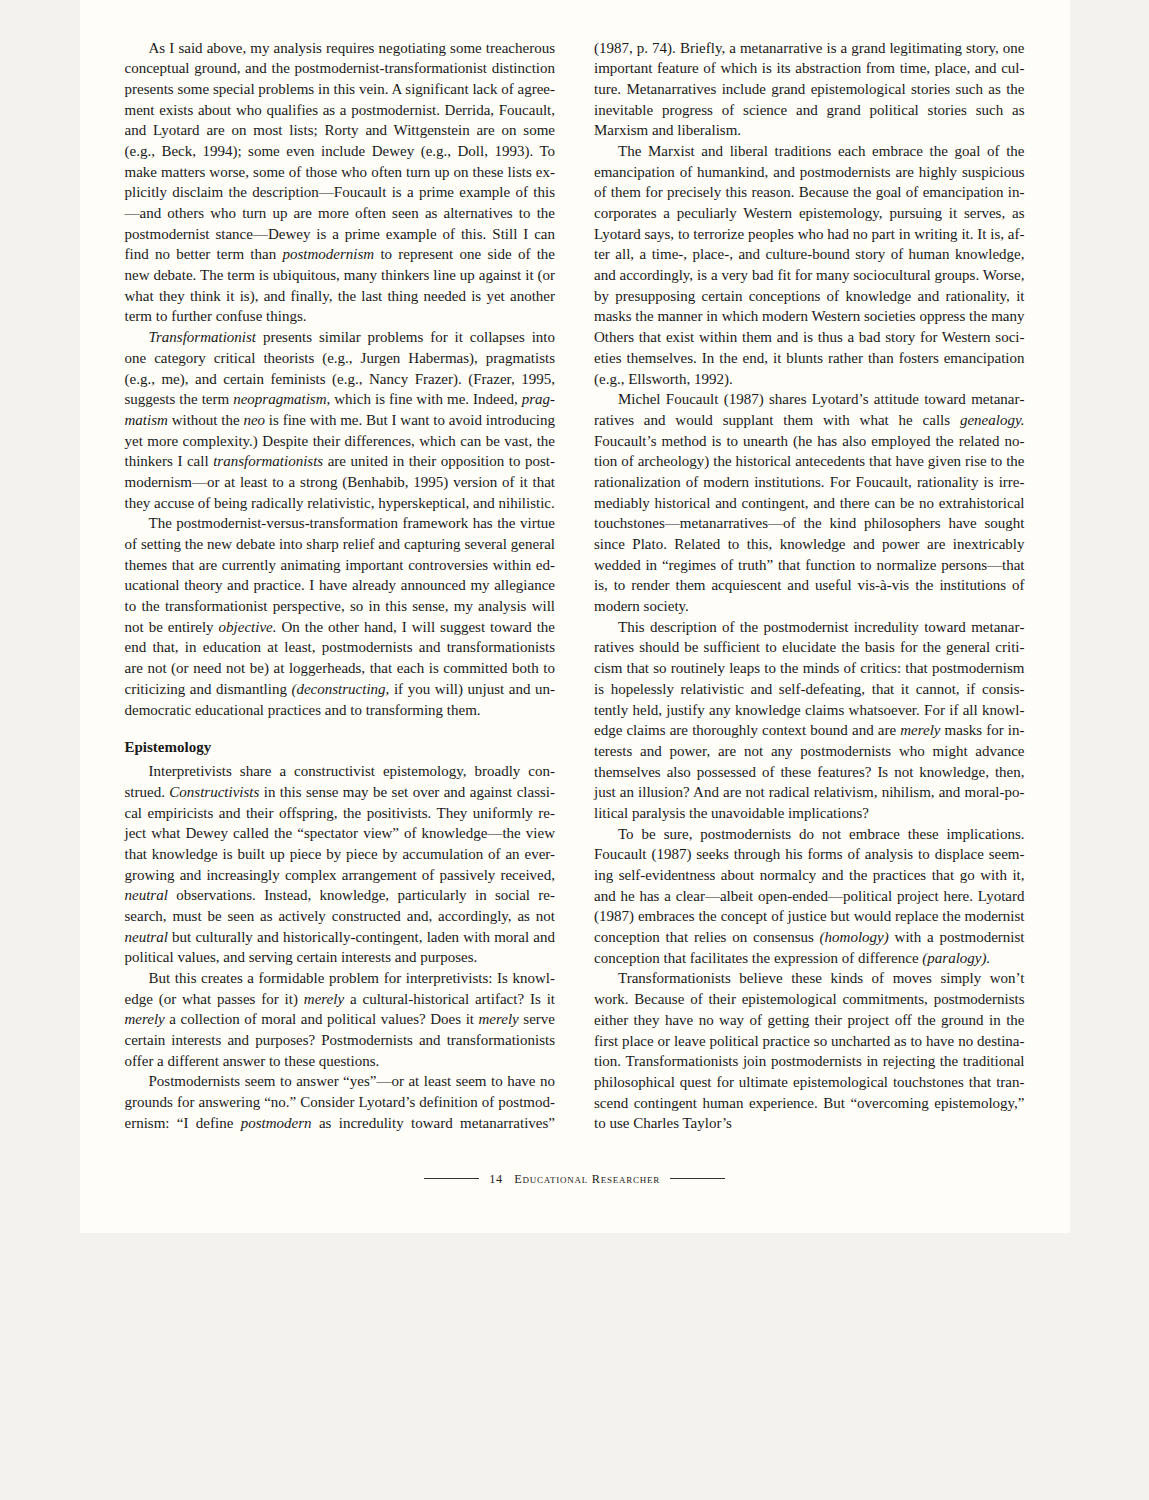As I said above, my analysis requires negotiating some treacherous conceptual ground, and the postmodernist-transformationist distinction presents some special problems in this vein. A significant lack of agreement exists about who qualifies as a postmodernist. Derrida, Foucault, and Lyotard are on most lists; Rorty and Wittgenstein are on some (e.g., Beck, 1994); some even include Dewey (e.g., Doll, 1993). To make matters worse, some of those who often turn up on these lists explicitly disclaim the description—Foucault is a prime example of this—and others who turn up are more often seen as alternatives to the postmodernist stance—Dewey is a prime example of this. Still I can find no better term than postmodernism to represent one side of the new debate. The term is ubiquitous, many thinkers line up against it (or what they think it is), and finally, the last thing needed is yet another term to further confuse things.
Transformationist presents similar problems for it collapses into one category critical theorists (e.g., Jurgen Habermas), pragmatists (e.g., me), and certain feminists (e.g., Nancy Frazer). (Frazer, 1995, suggests the term neopragmatism, which is fine with me. Indeed, pragmatism without the neo is fine with me. But I want to avoid introducing yet more complexity.) Despite their differences, which can be vast, the thinkers I call transformationists are united in their opposition to postmodernism—or at least to a strong (Benhabib, 1995) version of it that they accuse of being radically relativistic, hyperskeptical, and nihilistic.
The postmodernist-versus-transformation framework has the virtue of setting the new debate into sharp relief and capturing several general themes that are currently animating important controversies within educational theory and practice. I have already announced my allegiance to the transformationist perspective, so in this sense, my analysis will not be entirely objective. On the other hand, I will suggest toward the end that, in education at least, postmodernists and transformationists are not (or need not be) at loggerheads, that each is committed both to criticizing and dismantling (deconstructing, if you will) unjust and undemocratic educational practices and to transforming them.
Epistemology
Interpretivists share a constructivist epistemology, broadly construed. Constructivists in this sense may be set over and against classical empiricists and their offspring, the positivists. They uniformly reject what Dewey called the “spectator view” of knowledge—the view that knowledge is built up piece by piece by accumulation of an ever-growing and increasingly complex arrangement of passively received, neutral observations. Instead, knowledge, particularly in social research, must be seen as actively constructed and, accordingly, as not neutral but culturally and historically-contingent, laden with moral and political values, and serving certain interests and purposes.
But this creates a formidable problem for interpretivists: Is knowledge (or what passes for it) merely a cultural-historical artifact? Is it merely a collection of moral and political values? Does it merely serve certain interests and purposes? Postmodernists and transformationists offer a different answer to these questions.
Postmodernists seem to answer “yes”—or at least seem to have no grounds for answering “no.” Consider Lyotard’s definition of postmodernism: “I define postmodern as incredulity toward metanarratives” (1987, p. 74). Briefly, a metanarrative is a grand legitimating story, one important feature of which is its abstraction from time, place, and culture. Metanarratives include grand epistemological stories such as the inevitable progress of science and grand political stories such as Marxism and liberalism.
The Marxist and liberal traditions each embrace the goal of the emancipation of humankind, and postmodernists are highly suspicious of them for precisely this reason. Because the goal of emancipation incorporates a peculiarly Western epistemology, pursuing it serves, as Lyotard says, to terrorize peoples who had no part in writing it. It is, after all, a time-, place-, and culture-bound story of human knowledge, and accordingly, is a very bad fit for many sociocultural groups. Worse, by presupposing certain conceptions of knowledge and rationality, it masks the manner in which modern Western societies oppress the many Others that exist within them and is thus a bad story for Western societies themselves. In the end, it blunts rather than fosters emancipation (e.g., Ellsworth, 1992).
Michel Foucault (1987) shares Lyotard’s attitude toward metanarratives and would supplant them with what he calls genealogy. Foucault’s method is to unearth (he has also employed the related notion of archeology) the historical antecedents that have given rise to the rationalization of modern institutions. For Foucault, rationality is irremediably historical and contingent, and there can be no extrahistorical touchstones—metanarratives—of the kind philosophers have sought since Plato. Related to this, knowledge and power are inextricably wedded in “regimes of truth” that function to normalize persons—that is, to render them acquiescent and useful vis-à-vis the institutions of modern society.
This description of the postmodernist incredulity toward metanarratives should be sufficient to elucidate the basis for the general criticism that so routinely leaps to the minds of critics: that postmodernism is hopelessly relativistic and self-defeating, that it cannot, if consistently held, justify any knowledge claims whatsoever. For if all knowledge claims are thoroughly context bound and are merely masks for interests and power, are not any postmodernists who might advance themselves also possessed of these features? Is not knowledge, then, just an illusion? And are not radical relativism, nihilism, and moral-political paralysis the unavoidable implications?
To be sure, postmodernists do not embrace these implications. Foucault (1987) seeks through his forms of analysis to displace seeming self-evidentness about normalcy and the practices that go with it, and he has a clear—albeit open-ended—political project here. Lyotard (1987) embraces the concept of justice but would replace the modernist conception that relies on consensus (homology) with a postmodernist conception that facilitates the expression of difference (paralogy).
Transformationists believe these kinds of moves simply won’t work. Because of their epistemological commitments, postmodernists either they have no way of getting their project off the ground in the first place or leave political practice so uncharted as to have no destination. Transformationists join postmodernists in rejecting the traditional philosophical quest for ultimate epistemological touchstones that transcend contingent human experience. But “overcoming epistemology,” to use Charles Taylor’s
14 Educational Researcher